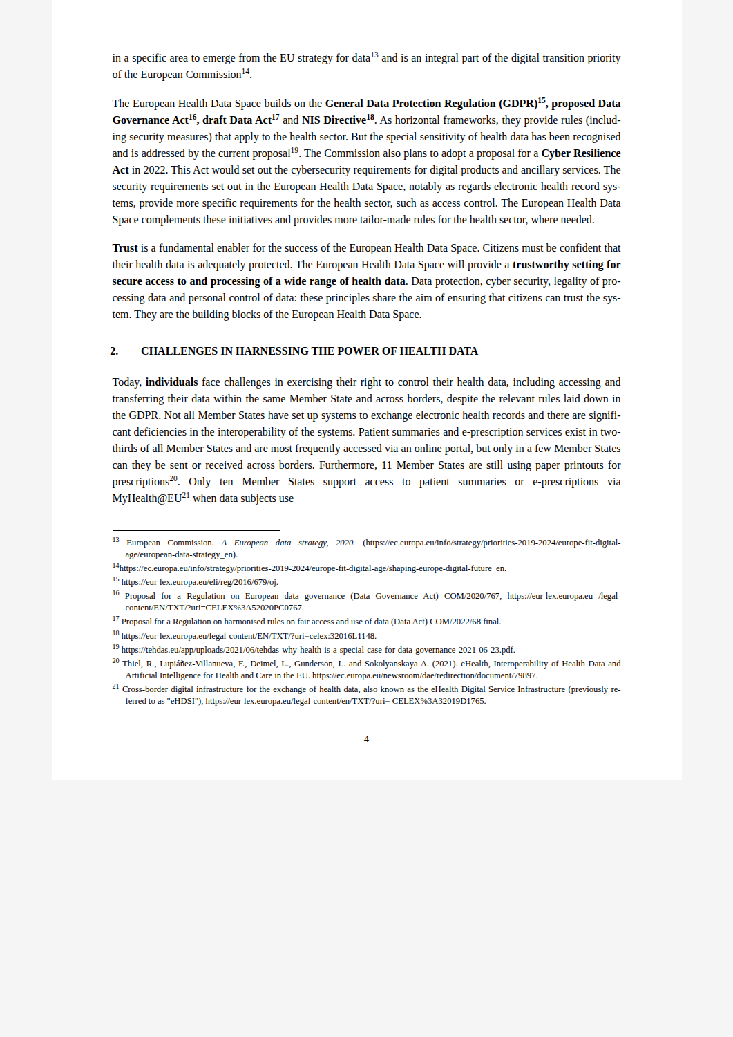in a specific area to emerge from the EU strategy for data13 and is an integral part of the digital transition priority of the European Commission14.
The European Health Data Space builds on the General Data Protection Regulation (GDPR)15, proposed Data Governance Act16, draft Data Act17 and NIS Directive18. As horizontal frameworks, they provide rules (including security measures) that apply to the health sector. But the special sensitivity of health data has been recognised and is addressed by the current proposal19. The Commission also plans to adopt a proposal for a Cyber Resilience Act in 2022. This Act would set out the cybersecurity requirements for digital products and ancillary services. The security requirements set out in the European Health Data Space, notably as regards electronic health record systems, provide more specific requirements for the health sector, such as access control. The European Health Data Space complements these initiatives and provides more tailor-made rules for the health sector, where needed.
Trust is a fundamental enabler for the success of the European Health Data Space. Citizens must be confident that their health data is adequately protected. The European Health Data Space will provide a trustworthy setting for secure access to and processing of a wide range of health data. Data protection, cyber security, legality of processing data and personal control of data: these principles share the aim of ensuring that citizens can trust the system. They are the building blocks of the European Health Data Space.
2. Challenges in harnessing the power of health data
Today, individuals face challenges in exercising their right to control their health data, including accessing and transferring their data within the same Member State and across borders, despite the relevant rules laid down in the GDPR. Not all Member States have set up systems to exchange electronic health records and there are significant deficiencies in the interoperability of the systems. Patient summaries and e-prescription services exist in two-thirds of all Member States and are most frequently accessed via an online portal, but only in a few Member States can they be sent or received across borders. Furthermore, 11 Member States are still using paper printouts for prescriptions20. Only ten Member States support access to patient summaries or e-prescriptions via MyHealth@EU21 when data subjects use
13 European Commission. A European data strategy, 2020. (https://ec.europa.eu/info/strategy/priorities-2019-2024/europe-fit-digital-age/european-data-strategy_en).
14https://ec.europa.eu/info/strategy/priorities-2019-2024/europe-fit-digital-age/shaping-europe-digital-future_en.
15 https://eur-lex.europa.eu/eli/reg/2016/679/oj.
16 Proposal for a Regulation on European data governance (Data Governance Act) COM/2020/767, https://eur-lex.europa.eu /legal-content/EN/TXT/?uri=CELEX%3A52020PC0767.
17 Proposal for a Regulation on harmonised rules on fair access and use of data (Data Act) COM/2022/68 final.
18 https://eur-lex.europa.eu/legal-content/EN/TXT/?uri=celex:32016L1148.
19 https://tehdas.eu/app/uploads/2021/06/tehdas-why-health-is-a-special-case-for-data-governance-2021-06-23.pdf.
20 Thiel, R., Lupiáñez-Villanueva, F., Deimel, L., Gunderson, L. and Sokolyanskaya A. (2021). eHealth, Interoperability of Health Data and Artificial Intelligence for Health and Care in the EU. https://ec.europa.eu/newsroom/dae/redirection/document/79897.
21 Cross-border digital infrastructure for the exchange of health data, also known as the eHealth Digital Service Infrastructure (previously referred to as "eHDSI"), https://eur-lex.europa.eu/legal-content/en/TXT/?uri= CELEX%3A32019D1765.
4